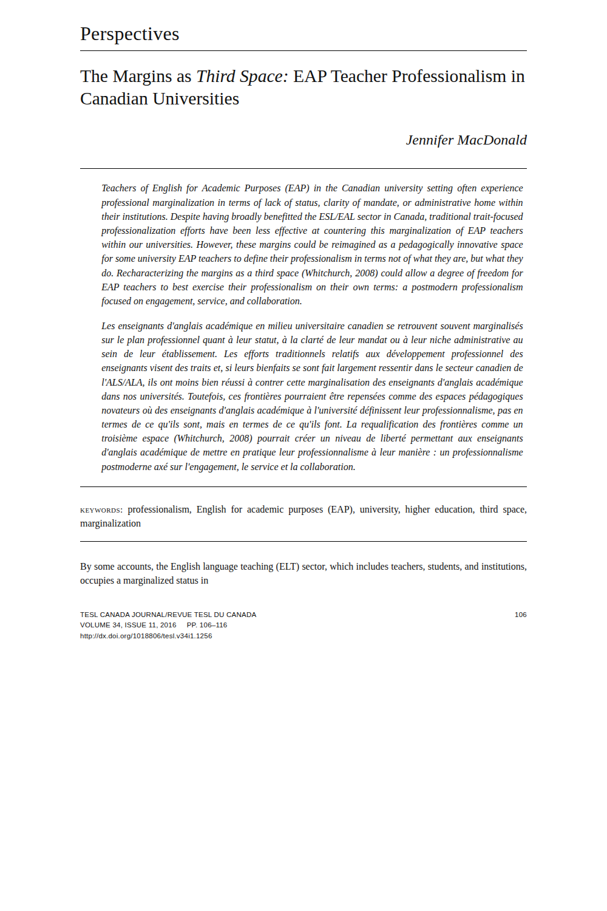Perspectives
The Margins as Third Space: EAP Teacher Professionalism in Canadian Universities
Jennifer MacDonald
Teachers of English for Academic Purposes (EAP) in the Canadian university setting often experience professional marginalization in terms of lack of status, clarity of mandate, or administrative home within their institutions. Despite having broadly benefitted the ESL/EAL sector in Canada, traditional trait-focused professionalization efforts have been less effective at countering this marginalization of EAP teachers within our universities. However, these margins could be reimagined as a pedagogically innovative space for some university EAP teachers to define their professionalism in terms not of what they are, but what they do. Recharacterizing the margins as a third space (Whitchurch, 2008) could allow a degree of freedom for EAP teachers to best exercise their professionalism on their own terms: a postmodern professionalism focused on engagement, service, and collaboration.
Les enseignants d'anglais académique en milieu universitaire canadien se retrouvent souvent marginalisés sur le plan professionnel quant à leur statut, à la clarté de leur mandat ou à leur niche administrative au sein de leur établissement. Les efforts traditionnels relatifs aux développement professionnel des enseignants visent des traits et, si leurs bienfaits se sont fait largement ressentir dans le secteur canadien de l'ALS/ALA, ils ont moins bien réussi à contrer cette marginalisation des enseignants d'anglais académique dans nos universités. Toutefois, ces frontières pourraient être repensées comme des espaces pédagogiques novateurs où des enseignants d'anglais académique à l'université définissent leur professionnalisme, pas en termes de ce qu'ils sont, mais en termes de ce qu'ils font. La requalification des frontières comme un troisième espace (Whitchurch, 2008) pourrait créer un niveau de liberté permettant aux enseignants d'anglais académique de mettre en pratique leur professionnalisme à leur manière : un professionnalisme postmoderne axé sur l'engagement, le service et la collaboration.
KEYWORDS: professionalism, English for academic purposes (EAP), university, higher education, third space, marginalization
By some accounts, the English language teaching (ELT) sector, which includes teachers, students, and institutions, occupies a marginalized status in
TESL CANADA JOURNAL/REVUE TESL DU CANADA
VOLUME 34, ISSUE 11, 2016 PP. 106–116
http://dx.doi.org/1018806/tesl.v34i1.1256
106